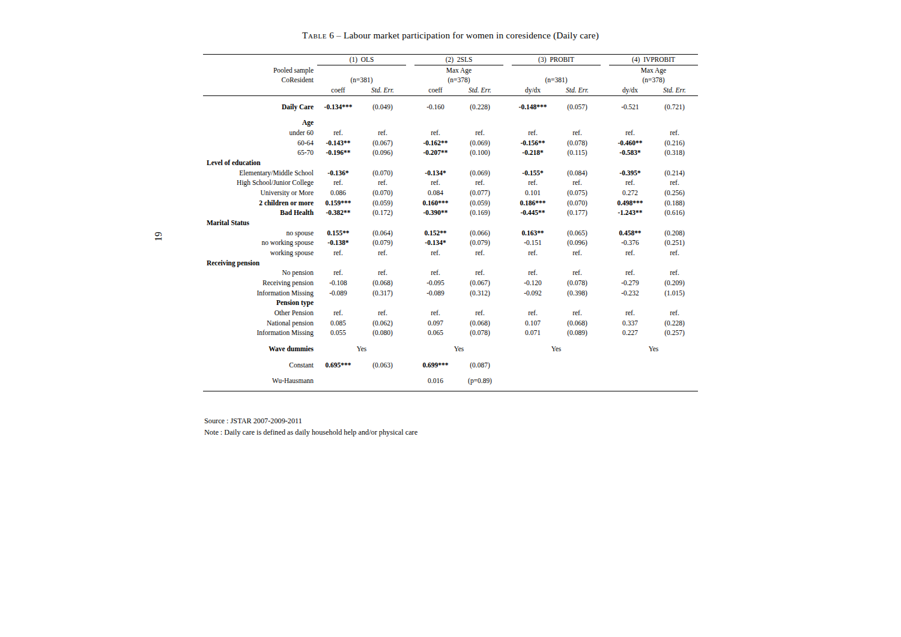19
Table 6 – Labour market participation for women in coresidence (Daily care)
| | (1) OLS | | (2) 2SLS | | (3) PROBIT | | (4) IVPROBIT |
| Pooled sample | | | Max Age | | | | Max Age |
| CoResident | (n=381) | | (n=378) | | (n=381) | | (n=378) |
| | coeff | Std. Err. | | coeff | Std. Err. | | dy/dx | Std. Err. | | dy/dx | Std. Err. |
| Daily Care | -0.134*** | (0.049) | | -0.160 | (0.228) | | -0.148*** | (0.057) | | -0.521 | (0.721) |
| Age | |
| under 60 | ref. | ref. | | ref. | ref. | | ref. | ref. | | ref. | ref. |
| 60-64 | -0.143** | (0.067) | | -0.162** | (0.069) | | -0.156** | (0.078) | | -0.460** | (0.216) |
| 65-70 | -0.196** | (0.096) | | -0.207** | (0.100) | | -0.218* | (0.115) | | -0.583* | (0.318) |
| Level of education | |
| Elementary/Middle School | -0.136* | (0.070) | | -0.134* | (0.069) | | -0.155* | (0.084) | | -0.395* | (0.214) |
| High School/Junior College | ref. | ref. | | ref. | ref. | | ref. | ref. | | ref. | ref. |
| University or More | 0.086 | (0.070) | | 0.084 | (0.077) | | 0.101 | (0.075) | | 0.272 | (0.256) |
| 2 children or more | 0.159*** | (0.059) | | 0.160*** | (0.059) | | 0.186*** | (0.070) | | 0.498*** | (0.188) |
| Bad Health | -0.382** | (0.172) | | -0.390** | (0.169) | | -0.445** | (0.177) | | -1.243** | (0.616) |
| Marital Status | |
| no spouse | 0.155** | (0.064) | | 0.152** | (0.066) | | 0.163** | (0.065) | | 0.458** | (0.208) |
| no working spouse | -0.138* | (0.079) | | -0.134* | (0.079) | | -0.151 | (0.096) | | -0.376 | (0.251) |
| working spouse | ref. | ref. | | ref. | ref. | | ref. | ref. | | ref. | ref. |
| Receiving pension | |
| No pension | ref. | ref. | | ref. | ref. | | ref. | ref. | | ref. | ref. |
| Receiving pension | -0.108 | (0.068) | | -0.095 | (0.067) | | -0.120 | (0.078) | | -0.279 | (0.209) |
| Information Missing | -0.089 | (0.317) | | -0.089 | (0.312) | | -0.092 | (0.398) | | -0.232 | (1.015) |
| Pension type | |
| Other Pension | ref. | ref. | | ref. | ref. | | ref. | ref. | | ref. | ref. |
| National pension | 0.085 | (0.062) | | 0.097 | (0.068) | | 0.107 | (0.068) | | 0.337 | (0.228) |
| Information Missing | 0.055 | (0.080) | | 0.065 | (0.078) | | 0.071 | (0.089) | | 0.227 | (0.257) |
| Wave dummies | Yes | | Yes | | Yes | | Yes |
| Constant | 0.695*** | (0.063) | | 0.699*** | (0.087) | | | | |
| Wu-Hausmann | | | 0.016 | (p=0.89) | | | | |
Source : JSTAR 2007-2009-2011
Note : Daily care is defined as daily household help and/or physical care